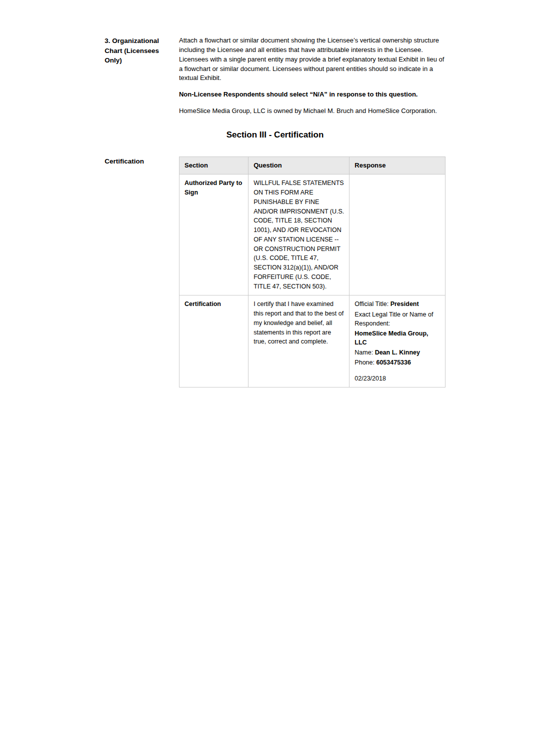3. Organizational Chart (Licensees Only)
Attach a flowchart or similar document showing the Licensee’s vertical ownership structure including the Licensee and all entities that have attributable interests in the Licensee. Licensees with a single parent entity may provide a brief explanatory textual Exhibit in lieu of a flowchart or similar document. Licensees without parent entities should so indicate in a textual Exhibit.
Non-Licensee Respondents should select “N/A” in response to this question.
HomeSlice Media Group, LLC is owned by Michael M. Bruch and HomeSlice Corporation.
Section III - Certification
Certification
| Section | Question | Response |
| --- | --- | --- |
| Authorized Party to Sign | WILLFUL FALSE STATEMENTS ON THIS FORM ARE PUNISHABLE BY FINE AND/OR IMPRISONMENT (U.S. CODE, TITLE 18, SECTION 1001), AND /OR REVOCATION OF ANY STATION LICENSE --OR CONSTRUCTION PERMIT (U.S. CODE, TITLE 47, SECTION 312(a)(1)), AND/OR FORFEITURE (U.S. CODE, TITLE 47, SECTION 503). | |
| Certification | I certify that I have examined this report and that to the best of my knowledge and belief, all statements in this report are true, correct and complete. | Official Title: President Exact Legal Title or Name of Respondent: HomeSlice Media Group, LLC Name: Dean L. Kinney Phone: 6053475336 02/23/2018 |